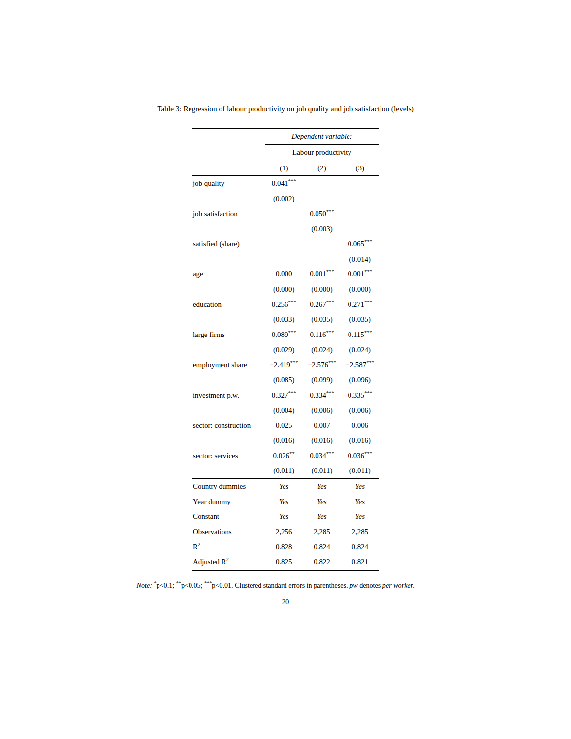Table 3: Regression of labour productivity on job quality and job satisfaction (levels)
| | Dependent variable: |
| | Labour productivity |
| | (1) | (2) | (3) |
| job quality | 0.041 *** | | |
| | (0.002) | | |
| job satisfaction | | 0.050 *** | |
| | | (0.003) | |
| satisfied (share) | | | 0.065 *** |
| | | | (0.014) |
| age | 0.000 | 0.001 *** | 0.001 *** |
| | (0.000) | (0.000) | (0.000) |
| education | 0.256 *** | 0.267 *** | 0.271 *** |
| | (0.033) | (0.035) | (0.035) |
| large firms | 0.089 *** | 0.116 *** | 0.115 *** |
| | (0.029) | (0.024) | (0.024) |
| employment share | −2.419 *** | −2.576 *** | −2.587 *** |
| | (0.085) | (0.099) | (0.096) |
| investment p.w. | 0.327 *** | 0.334 *** | 0.335 *** |
| | (0.004) | (0.006) | (0.006) |
| sector: construction | 0.025 | 0.007 | 0.006 |
| | (0.016) | (0.016) | (0.016) |
| sector: services | 0.026 ** | 0.034 *** | 0.036 *** |
| | (0.011) | (0.011) | (0.011) |
| Country dummies | Yes | Yes | Yes |
| Year dummy | Yes | Yes | Yes |
| Constant | Yes | Yes | Yes |
| Observations | 2,256 | 2,285 | 2,285 |
| R 2 | 0.828 | 0.824 | 0.824 |
| Adjusted R 2 | 0.825 | 0.822 | 0.821 |
Note: *p<0.1; **p<0.05; ***p<0.01. Clustered standard errors in parentheses. pw denotes per worker.
20